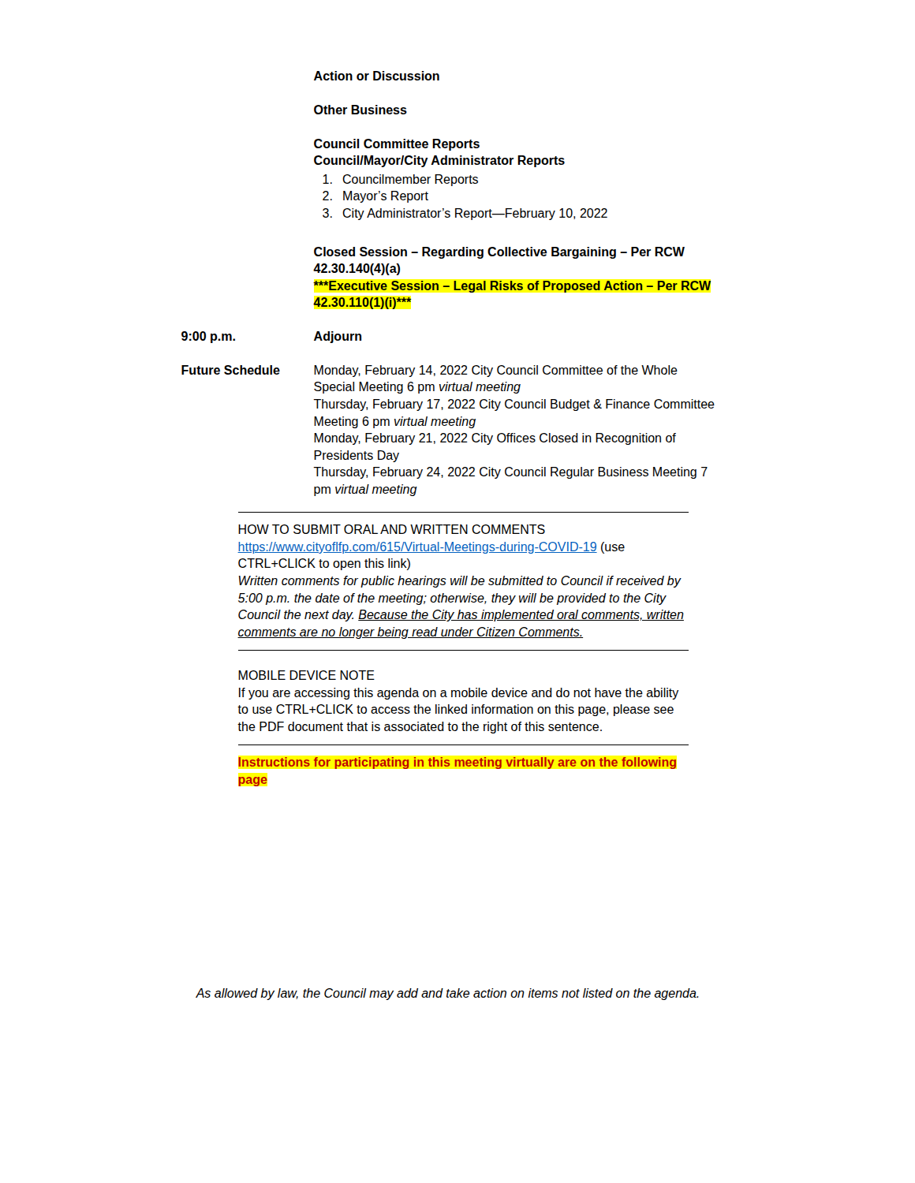Action or Discussion
Other Business
Council Committee Reports
Council/Mayor/City Administrator Reports
Councilmember Reports
Mayor’s Report
City Administrator’s Report—February 10, 2022
Closed Session – Regarding Collective Bargaining – Per RCW 42.30.140(4)(a)
***Executive Session – Legal Risks of Proposed Action – Per RCW 42.30.110(1)(i)***
9:00 p.m.
Adjourn
Future Schedule
Monday, February 14, 2022 City Council Committee of the Whole Special Meeting 6 pm virtual meeting
Thursday, February 17, 2022 City Council Budget & Finance Committee Meeting 6 pm virtual meeting
Monday, February 21, 2022 City Offices Closed in Recognition of Presidents Day
Thursday, February 24, 2022 City Council Regular Business Meeting 7 pm virtual meeting
HOW TO SUBMIT ORAL AND WRITTEN COMMENTS
https://www.cityoflfp.com/615/Virtual-Meetings-during-COVID-19 (use CTRL+CLICK to open this link)
Written comments for public hearings will be submitted to Council if received by 5:00 p.m. the date of the meeting; otherwise, they will be provided to the City Council the next day. Because the City has implemented oral comments, written comments are no longer being read under Citizen Comments.
MOBILE DEVICE NOTE
If you are accessing this agenda on a mobile device and do not have the ability to use CTRL+CLICK to access the linked information on this page, please see the PDF document that is associated to the right of this sentence.
Instructions for participating in this meeting virtually are on the following page
As allowed by law, the Council may add and take action on items not listed on the agenda.